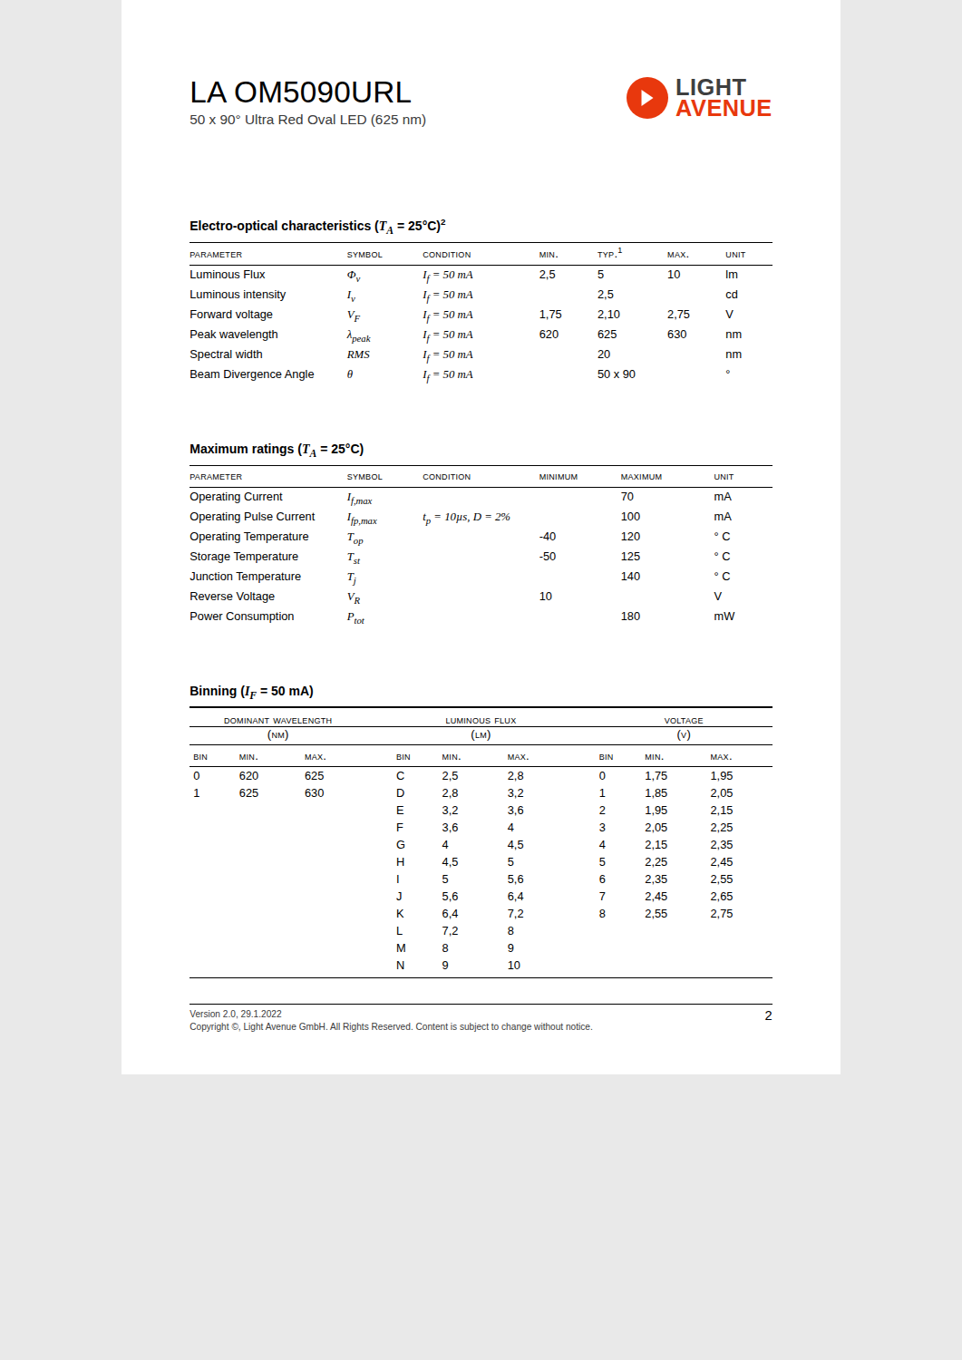LA OM5090URL
50 x 90° Ultra Red Oval LED (625 nm)
LIGHT
AVENUE
Electro-optical characteristics (TA = 25°C)2
| Parameter | Symbol | Condition | Min. | Typ. 1 | Max. | Unit |
| --- | --- | --- | --- | --- | --- | --- |
| Luminous Flux | Φ v | I f = 50 mA | 2,5 | 5 | 10 | lm |
| Luminous intensity | I v | I f = 50 mA | | 2,5 | | cd |
| Forward voltage | V F | I f = 50 mA | 1,75 | 2,10 | 2,75 | V |
| Peak wavelength | λ peak | I f = 50 mA | 620 | 625 | 630 | nm |
| Spectral width | RMS | I f = 50 mA | | 20 | | nm |
| Beam Divergence Angle | θ | I f = 50 mA | | 50 x 90 | | ° |
Maximum ratings (TA = 25°C)
| Parameter | Symbol | Condition | Minimum | Maximum | Unit |
| --- | --- | --- | --- | --- | --- |
| Operating Current | I f,max | | | 70 | mA |
| Operating Pulse Current | I fp,max | t p = 10µs, D = 2% | | 100 | mA |
| Operating Temperature | T op | | -40 | 120 | ° C |
| Storage Temperature | T st | | -50 | 125 | ° C |
| Junction Temperature | T j | | | 140 | ° C |
| Reverse Voltage | V R | | 10 | | V |
| Power Consumption | P tot | | | 180 | mW |
Binning (IF = 50 mA)
| Dominant wavelength | | Luminous Flux | | Voltage |
| --- | --- | --- | --- | --- |
| (nm) | | (lm) | | (V) |
| Bin | Min. | Max. | | Bin | Min. | Max. | | Bin | Min. | Max. |
| 0 | 620 | 625 | | C | 2,5 | 2,8 | | 0 | 1,75 | 1,95 |
| 1 | 625 | 630 | | D | 2,8 | 3,2 | | 1 | 1,85 | 2,05 |
| | | | | E | 3,2 | 3,6 | | 2 | 1,95 | 2,15 |
| | | | | F | 3,6 | 4 | | 3 | 2,05 | 2,25 |
| | | | | G | 4 | 4,5 | | 4 | 2,15 | 2,35 |
| | | | | H | 4,5 | 5 | | 5 | 2,25 | 2,45 |
| | | | | I | 5 | 5,6 | | 6 | 2,35 | 2,55 |
| | | | | J | 5,6 | 6,4 | | 7 | 2,45 | 2,65 |
| | | | | K | 6,4 | 7,2 | | 8 | 2,55 | 2,75 |
| | | | | L | 7,2 | 8 | | | | |
| | | | | M | 8 | 9 | | | | |
| | | | | N | 9 | 10 | | | | |
Version 2.0, 29.1.2022
Copyright ©, Light Avenue GmbH. All Rights Reserved. Content is subject to change without notice.
2